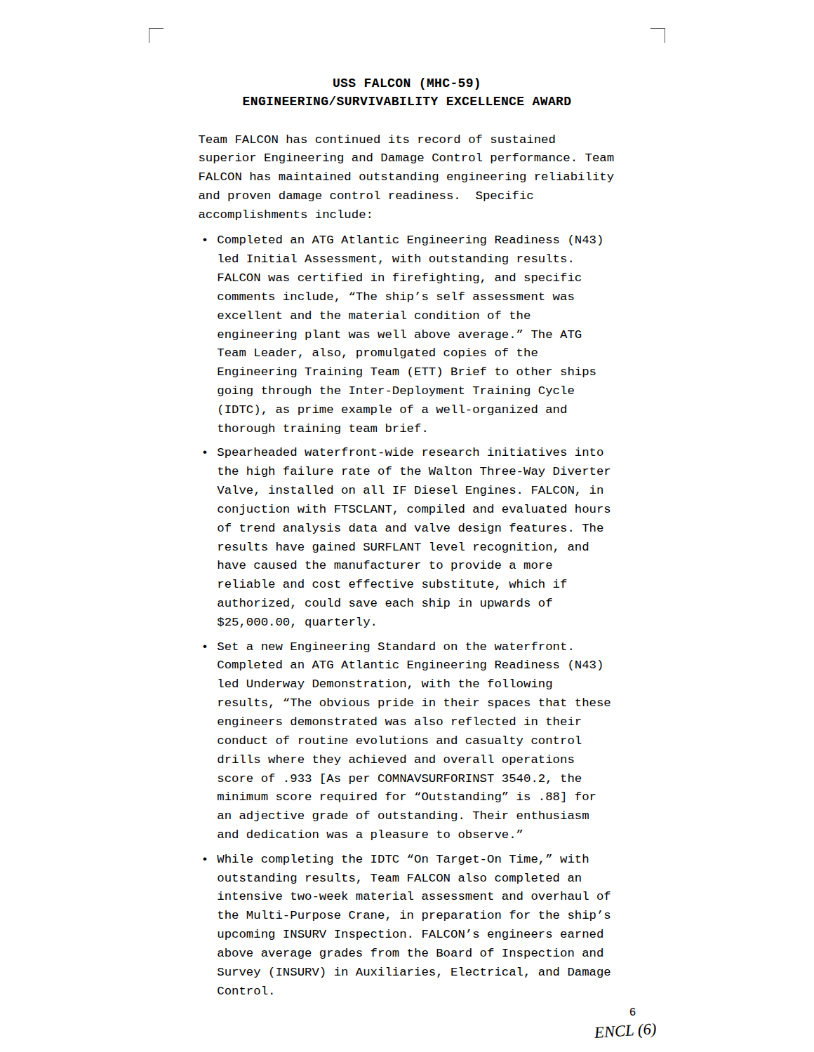USS FALCON (MHC-59) ENGINEERING/SURVIVABILITY EXCELLENCE AWARD
Team FALCON has continued its record of sustained superior Engineering and Damage Control performance. Team FALCON has maintained outstanding engineering reliability and proven damage control readiness. Specific accomplishments include:
Completed an ATG Atlantic Engineering Readiness (N43) led Initial Assessment, with outstanding results. FALCON was certified in firefighting, and specific comments include, “The ship’s self assessment was excellent and the material condition of the engineering plant was well above average.” The ATG Team Leader, also, promulgated copies of the Engineering Training Team (ETT) Brief to other ships going through the Inter-Deployment Training Cycle (IDTC), as prime example of a well-organized and thorough training team brief.
Spearheaded waterfront-wide research initiatives into the high failure rate of the Walton Three-Way Diverter Valve, installed on all IF Diesel Engines. FALCON, in conjuction with FTSCLANT, compiled and evaluated hours of trend analysis data and valve design features. The results have gained SURFLANT level recognition, and have caused the manufacturer to provide a more reliable and cost effective substitute, which if authorized, could save each ship in upwards of $25,000.00, quarterly.
Set a new Engineering Standard on the waterfront. Completed an ATG Atlantic Engineering Readiness (N43) led Underway Demonstration, with the following results, “The obvious pride in their spaces that these engineers demonstrated was also reflected in their conduct of routine evolutions and casualty control drills where they achieved and overall operations score of .933 [As per COMNAVSURFORINST 3540.2, the minimum score required for “Outstanding” is .88] for an adjective grade of outstanding. Their enthusiasm and dedication was a pleasure to observe.”
While completing the IDTC “On Target-On Time,” with outstanding results, Team FALCON also completed an intensive two-week material assessment and overhaul of the Multi-Purpose Crane, in preparation for the ship’s upcoming INSURV Inspection. FALCON’s engineers earned above average grades from the Board of Inspection and Survey (INSURV) in Auxiliaries, Electrical, and Damage Control.
6
ENCL (6)